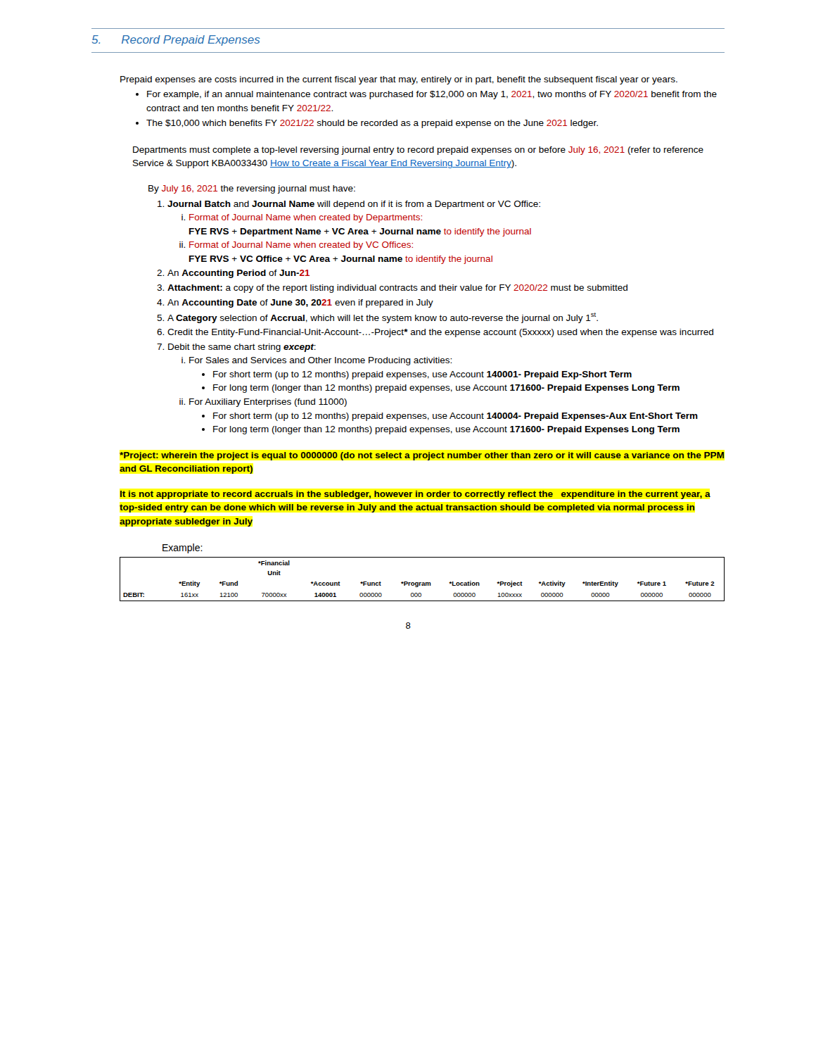5. Record Prepaid Expenses
Prepaid expenses are costs incurred in the current fiscal year that may, entirely or in part, benefit the subsequent fiscal year or years.
For example, if an annual maintenance contract was purchased for $12,000 on May 1, 2021, two months of FY 2020/21 benefit from the contract and ten months benefit FY 2021/22.
The $10,000 which benefits FY 2021/22 should be recorded as a prepaid expense on the June 2021 ledger.
Departments must complete a top-level reversing journal entry to record prepaid expenses on or before July 16, 2021 (refer to reference Service & Support KBA0033430 How to Create a Fiscal Year End Reversing Journal Entry).
By July 16, 2021 the reversing journal must have:
Journal Batch and Journal Name will depend on if it is from a Department or VC Office:
Format of Journal Name when created by Departments:
FYE RVS + Department Name + VC Area + Journal name to identify the journal
Format of Journal Name when created by VC Offices:
FYE RVS + VC Office + VC Area + Journal name to identify the journal
An Accounting Period of Jun-21
Attachment: a copy of the report listing individual contracts and their value for FY 2020/22 must be submitted
An Accounting Date of June 30, 2021 even if prepared in July
A Category selection of Accrual, which will let the system know to auto-reverse the journal on July 1st.
Credit the Entity-Fund-Financial-Unit-Account-…-Project* and the expense account (5xxxxx) used when the expense was incurred
Debit the same chart string except:
For Sales and Services and Other Income Producing activities:
For short term (up to 12 months) prepaid expenses, use Account 140001- Prepaid Exp-Short Term
For long term (longer than 12 months) prepaid expenses, use Account 171600- Prepaid Expenses Long Term
For Auxiliary Enterprises (fund 11000)
For short term (up to 12 months) prepaid expenses, use Account 140004- Prepaid Expenses-Aux Ent-Short Term
For long term (longer than 12 months) prepaid expenses, use Account 171600- Prepaid Expenses Long Term
*Project: wherein the project is equal to 0000000 (do not select a project number other than zero or it will cause a variance on the PPM and GL Reconciliation report)
It is not appropriate to record accruals in the subledger, however in order to correctly reflect the expenditure in the current year, a top-sided entry can be done which will be reverse in July and the actual transaction should be completed via normal process in appropriate subledger in July
Example:
| | | | *Financial Unit | | | | | | | | | |
| --- | --- | --- | --- | --- | --- | --- | --- | --- | --- | --- | --- | --- |
| | *Entity | *Fund | | *Account | *Funct | *Program | *Location | *Project | *Activity | *InterEntity | *Future 1 | *Future 2 |
| DEBIT: | 161xx | 12100 | 70000xx | 140001 | 000000 | 000 | 000000 | 100xxxx | 000000 | 00000 | 000000 | 000000 |
8